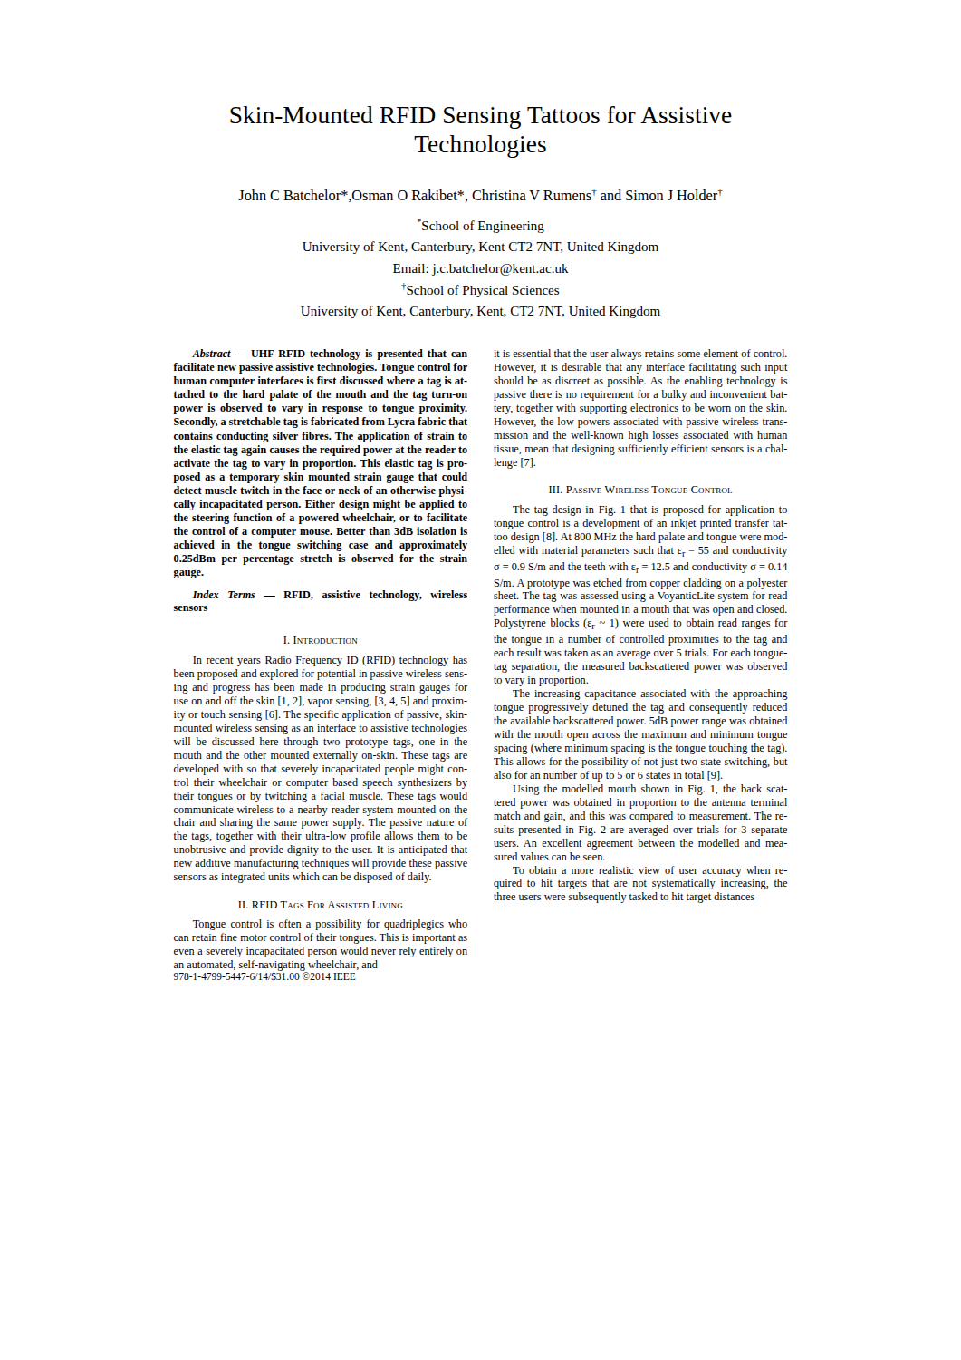Skin-Mounted RFID Sensing Tattoos for Assistive Technologies
John C Batchelor*,Osman O Rakibet*, Christina V Rumens† and Simon J Holder†
*School of Engineering
University of Kent, Canterbury, Kent CT2 7NT, United Kingdom
Email: j.c.batchelor@kent.ac.uk
†School of Physical Sciences
University of Kent, Canterbury, Kent, CT2 7NT, United Kingdom
Abstract — UHF RFID technology is presented that can facilitate new passive assistive technologies. Tongue control for human computer interfaces is first discussed where a tag is attached to the hard palate of the mouth and the tag turn-on power is observed to vary in response to tongue proximity. Secondly, a stretchable tag is fabricated from Lycra fabric that contains conducting silver fibres. The application of strain to the elastic tag again causes the required power at the reader to activate the tag to vary in proportion. This elastic tag is proposed as a temporary skin mounted strain gauge that could detect muscle twitch in the face or neck of an otherwise physically incapacitated person. Either design might be applied to the steering function of a powered wheelchair, or to facilitate the control of a computer mouse. Better than 3dB isolation is achieved in the tongue switching case and approximately 0.25dBm per percentage stretch is observed for the strain gauge.
Index Terms — RFID, assistive technology, wireless sensors
I. Introduction
In recent years Radio Frequency ID (RFID) technology has been proposed and explored for potential in passive wireless sensing and progress has been made in producing strain gauges for use on and off the skin [1, 2], vapor sensing, [3, 4, 5] and proximity or touch sensing [6]. The specific application of passive, skin-mounted wireless sensing as an interface to assistive technologies will be discussed here through two prototype tags, one in the mouth and the other mounted externally on-skin. These tags are developed with so that severely incapacitated people might control their wheelchair or computer based speech synthesizers by their tongues or by twitching a facial muscle. These tags would communicate wireless to a nearby reader system mounted on the chair and sharing the same power supply. The passive nature of the tags, together with their ultra-low profile allows them to be unobtrusive and provide dignity to the user. It is anticipated that new additive manufacturing techniques will provide these passive sensors as integrated units which can be disposed of daily.
II. RFID Tags For Assisted Living
Tongue control is often a possibility for quadriplegics who can retain fine motor control of their tongues. This is important as even a severely incapacitated person would never rely entirely on an automated, self-navigating wheelchair, and
it is essential that the user always retains some element of control. However, it is desirable that any interface facilitating such input should be as discreet as possible. As the enabling technology is passive there is no requirement for a bulky and inconvenient battery, together with supporting electronics to be worn on the skin. However, the low powers associated with passive wireless transmission and the well-known high losses associated with human tissue, mean that designing sufficiently efficient sensors is a challenge [7].
III. Passive Wireless Tongue Control
The tag design in Fig. 1 that is proposed for application to tongue control is a development of an inkjet printed transfer tattoo design [8]. At 800 MHz the hard palate and tongue were modelled with material parameters such that εr = 55 and conductivity σ = 0.9 S/m and the teeth with εr = 12.5 and conductivity σ = 0.14 S/m. A prototype was etched from copper cladding on a polyester sheet. The tag was assessed using a VoyanticLite system for read performance when mounted in a mouth that was open and closed. Polystyrene blocks (εr ~ 1) were used to obtain read ranges for the tongue in a number of controlled proximities to the tag and each result was taken as an average over 5 trials. For each tongue-tag separation, the measured backscattered power was observed to vary in proportion.
The increasing capacitance associated with the approaching tongue progressively detuned the tag and consequently reduced the available backscattered power. 5dB power range was obtained with the mouth open across the maximum and minimum tongue spacing (where minimum spacing is the tongue touching the tag). This allows for the possibility of not just two state switching, but also for an number of up to 5 or 6 states in total [9].
Using the modelled mouth shown in Fig. 1, the back scattered power was obtained in proportion to the antenna terminal match and gain, and this was compared to measurement. The results presented in Fig. 2 are averaged over trials for 3 separate users. An excellent agreement between the modelled and measured values can be seen.
To obtain a more realistic view of user accuracy when required to hit targets that are not systematically increasing, the three users were subsequently tasked to hit target distances
978-1-4799-5447-6/14/$31.00 ©2014 IEEE